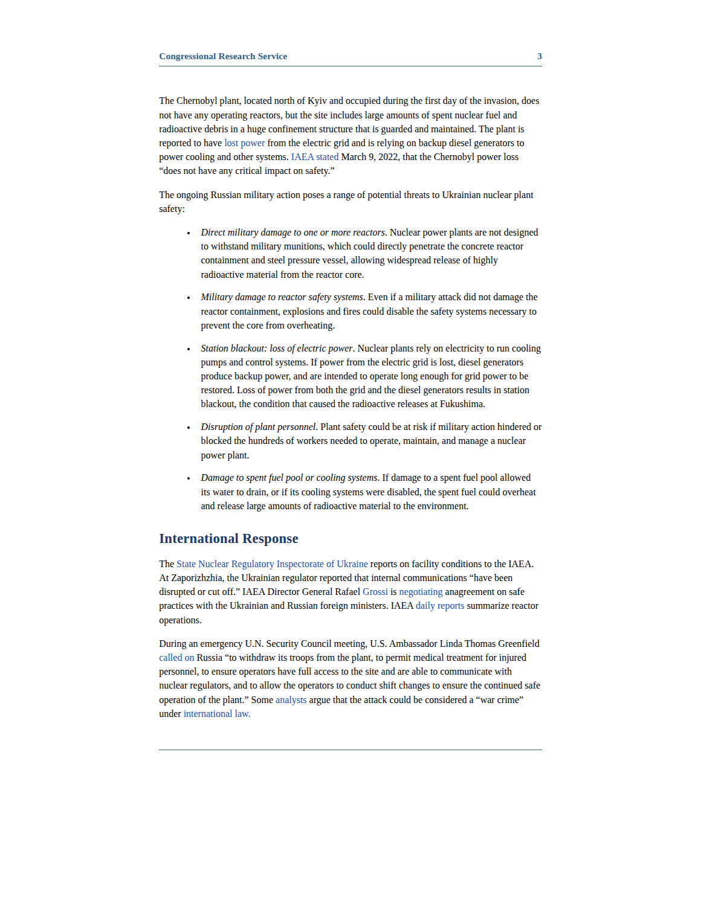Congressional Research Service 3
The Chernobyl plant, located north of Kyiv and occupied during the first day of the invasion, does not have any operating reactors, but the site includes large amounts of spent nuclear fuel and radioactive debris in a huge confinement structure that is guarded and maintained. The plant is reported to have lost power from the electric grid and is relying on backup diesel generators to power cooling and other systems. IAEA stated March 9, 2022, that the Chernobyl power loss “does not have any critical impact on safety.”
The ongoing Russian military action poses a range of potential threats to Ukrainian nuclear plant safety:
Direct military damage to one or more reactors. Nuclear power plants are not designed to withstand military munitions, which could directly penetrate the concrete reactor containment and steel pressure vessel, allowing widespread release of highly radioactive material from the reactor core.
Military damage to reactor safety systems. Even if a military attack did not damage the reactor containment, explosions and fires could disable the safety systems necessary to prevent the core from overheating.
Station blackout: loss of electric power. Nuclear plants rely on electricity to run cooling pumps and control systems. If power from the electric grid is lost, diesel generators produce backup power, and are intended to operate long enough for grid power to be restored. Loss of power from both the grid and the diesel generators results in station blackout, the condition that caused the radioactive releases at Fukushima.
Disruption of plant personnel. Plant safety could be at risk if military action hindered or blocked the hundreds of workers needed to operate, maintain, and manage a nuclear power plant.
Damage to spent fuel pool or cooling systems. If damage to a spent fuel pool allowed its water to drain, or if its cooling systems were disabled, the spent fuel could overheat and release large amounts of radioactive material to the environment.
International Response
The State Nuclear Regulatory Inspectorate of Ukraine reports on facility conditions to the IAEA. At Zaporizhzhia, the Ukrainian regulator reported that internal communications “have been disrupted or cut off.” IAEA Director General Rafael Grossi is negotiating anagreement on safe practices with the Ukrainian and Russian foreign ministers. IAEA daily reports summarize reactor operations.
During an emergency U.N. Security Council meeting, U.S. Ambassador Linda Thomas Greenfield called on Russia “to withdraw its troops from the plant, to permit medical treatment for injured personnel, to ensure operators have full access to the site and are able to communicate with nuclear regulators, and to allow the operators to conduct shift changes to ensure the continued safe operation of the plant.” Some analysts argue that the attack could be considered a “war crime” under international law.